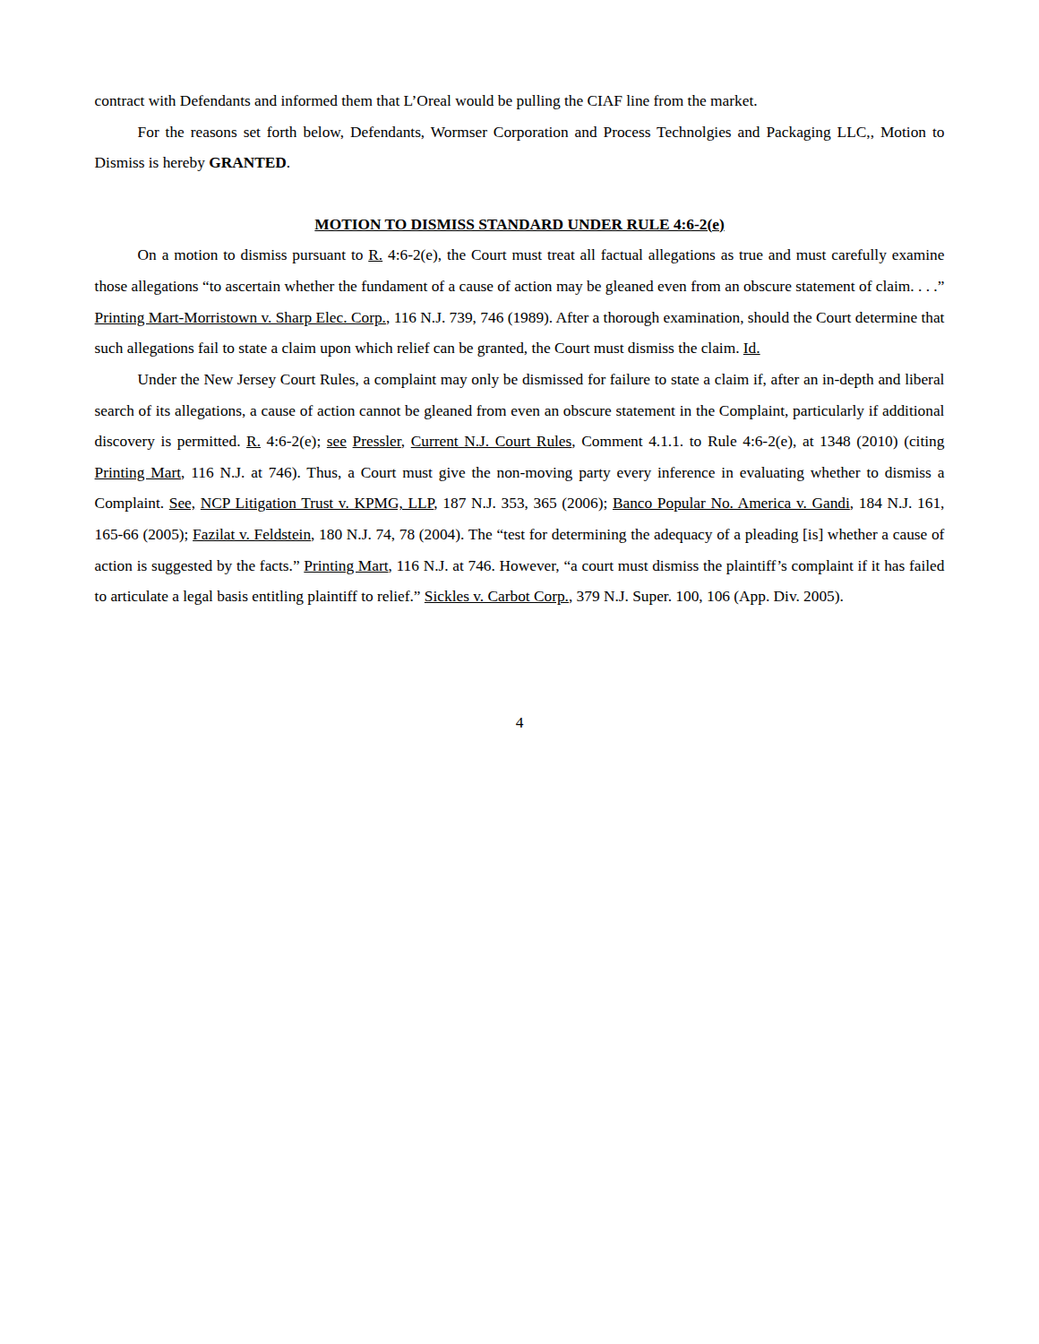contract with Defendants and informed them that L’Oreal would be pulling the CIAF line from the market.
For the reasons set forth below, Defendants, Wormser Corporation and Process Technolgies and Packaging LLC,, Motion to Dismiss is hereby GRANTED.
MOTION TO DISMISS STANDARD UNDER RULE 4:6-2(e)
On a motion to dismiss pursuant to R. 4:6-2(e), the Court must treat all factual allegations as true and must carefully examine those allegations “to ascertain whether the fundament of a cause of action may be gleaned even from an obscure statement of claim. . . .” Printing Mart-Morristown v. Sharp Elec. Corp., 116 N.J. 739, 746 (1989). After a thorough examination, should the Court determine that such allegations fail to state a claim upon which relief can be granted, the Court must dismiss the claim. Id.
Under the New Jersey Court Rules, a complaint may only be dismissed for failure to state a claim if, after an in-depth and liberal search of its allegations, a cause of action cannot be gleaned from even an obscure statement in the Complaint, particularly if additional discovery is permitted. R. 4:6-2(e); see Pressler, Current N.J. Court Rules, Comment 4.1.1. to Rule 4:6-2(e), at 1348 (2010) (citing Printing Mart, 116 N.J. at 746). Thus, a Court must give the non-moving party every inference in evaluating whether to dismiss a Complaint. See, NCP Litigation Trust v. KPMG, LLP, 187 N.J. 353, 365 (2006); Banco Popular No. America v. Gandi, 184 N.J. 161, 165-66 (2005); Fazilat v. Feldstein, 180 N.J. 74, 78 (2004). The “test for determining the adequacy of a pleading [is] whether a cause of action is suggested by the facts.” Printing Mart, 116 N.J. at 746. However, “a court must dismiss the plaintiff’s complaint if it has failed to articulate a legal basis entitling plaintiff to relief.” Sickles v. Carbot Corp., 379 N.J. Super. 100, 106 (App. Div. 2005).
4